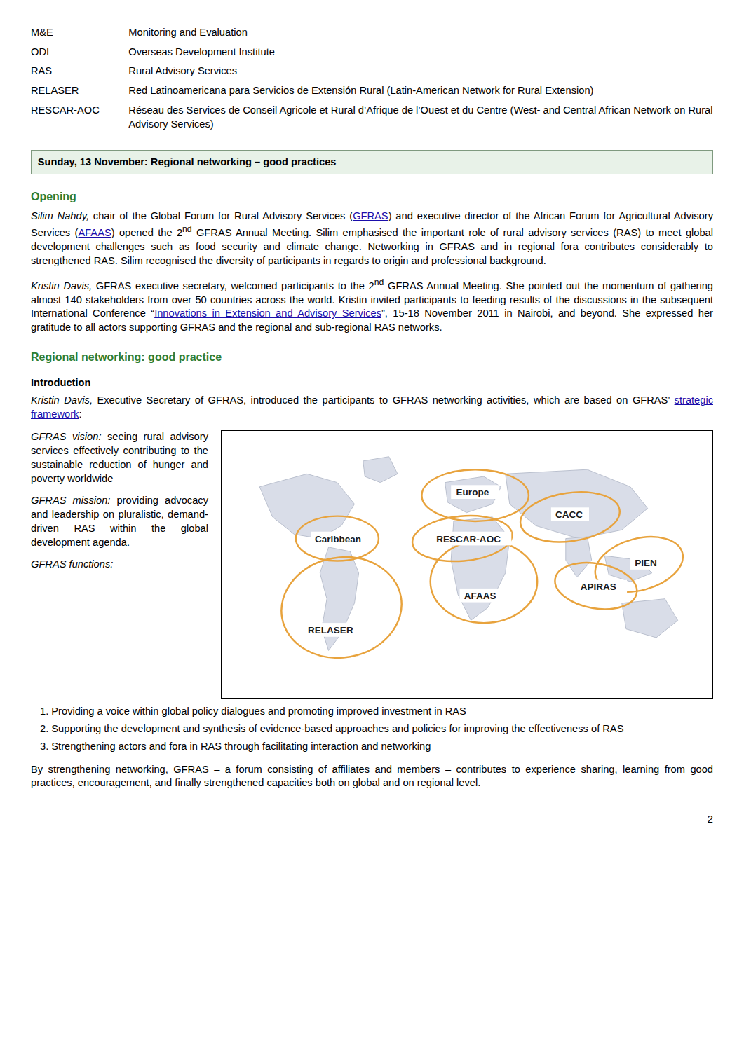M&E
Monitoring and Evaluation
ODI
Overseas Development Institute
RAS
Rural Advisory Services
RELASER
Red Latinoamericana para Servicios de Extensión Rural (Latin-American Network for Rural Extension)
RESCAR-AOC
Réseau des Services de Conseil Agricole et Rural d’Afrique de l’Ouest et du Centre (West- and Central African Network on Rural Advisory Services)
Sunday, 13 November: Regional networking – good practices
Opening
Silim Nahdy, chair of the Global Forum for Rural Advisory Services (GFRAS) and executive director of the African Forum for Agricultural Advisory Services (AFAAS) opened the 2nd GFRAS Annual Meeting. Silim emphasised the important role of rural advisory services (RAS) to meet global development challenges such as food security and climate change. Networking in GFRAS and in regional fora contributes considerably to strengthened RAS. Silim recognised the diversity of participants in regards to origin and professional background.
Kristin Davis, GFRAS executive secretary, welcomed participants to the 2nd GFRAS Annual Meeting. She pointed out the momentum of gathering almost 140 stakeholders from over 50 countries across the world. Kristin invited participants to feeding results of the discussions in the subsequent International Conference “Innovations in Extension and Advisory Services”, 15-18 November 2011 in Nairobi, and beyond. She expressed her gratitude to all actors supporting GFRAS and the regional and sub-regional RAS networks.
Regional networking: good practice
Introduction
Kristin Davis, Executive Secretary of GFRAS, introduced the participants to GFRAS networking activities, which are based on GFRAS’ strategic framework:
GFRAS vision: seeing rural advisory services effectively contributing to the sustainable reduction of hunger and poverty worldwide
GFRAS mission: providing advocacy and leadership on pluralistic, demand-driven RAS within the global development agenda.
GFRAS functions:
Europe CACC PIEN APIRAS AFAAS RESCAR-AOC Caribbean RELASER
Providing a voice within global policy dialogues and promoting improved investment in RAS
Supporting the development and synthesis of evidence-based approaches and policies for improving the effectiveness of RAS
Strengthening actors and fora in RAS through facilitating interaction and networking
By strengthening networking, GFRAS – a forum consisting of affiliates and members – contributes to experience sharing, learning from good practices, encouragement, and finally strengthened capacities both on global and on regional level.
2